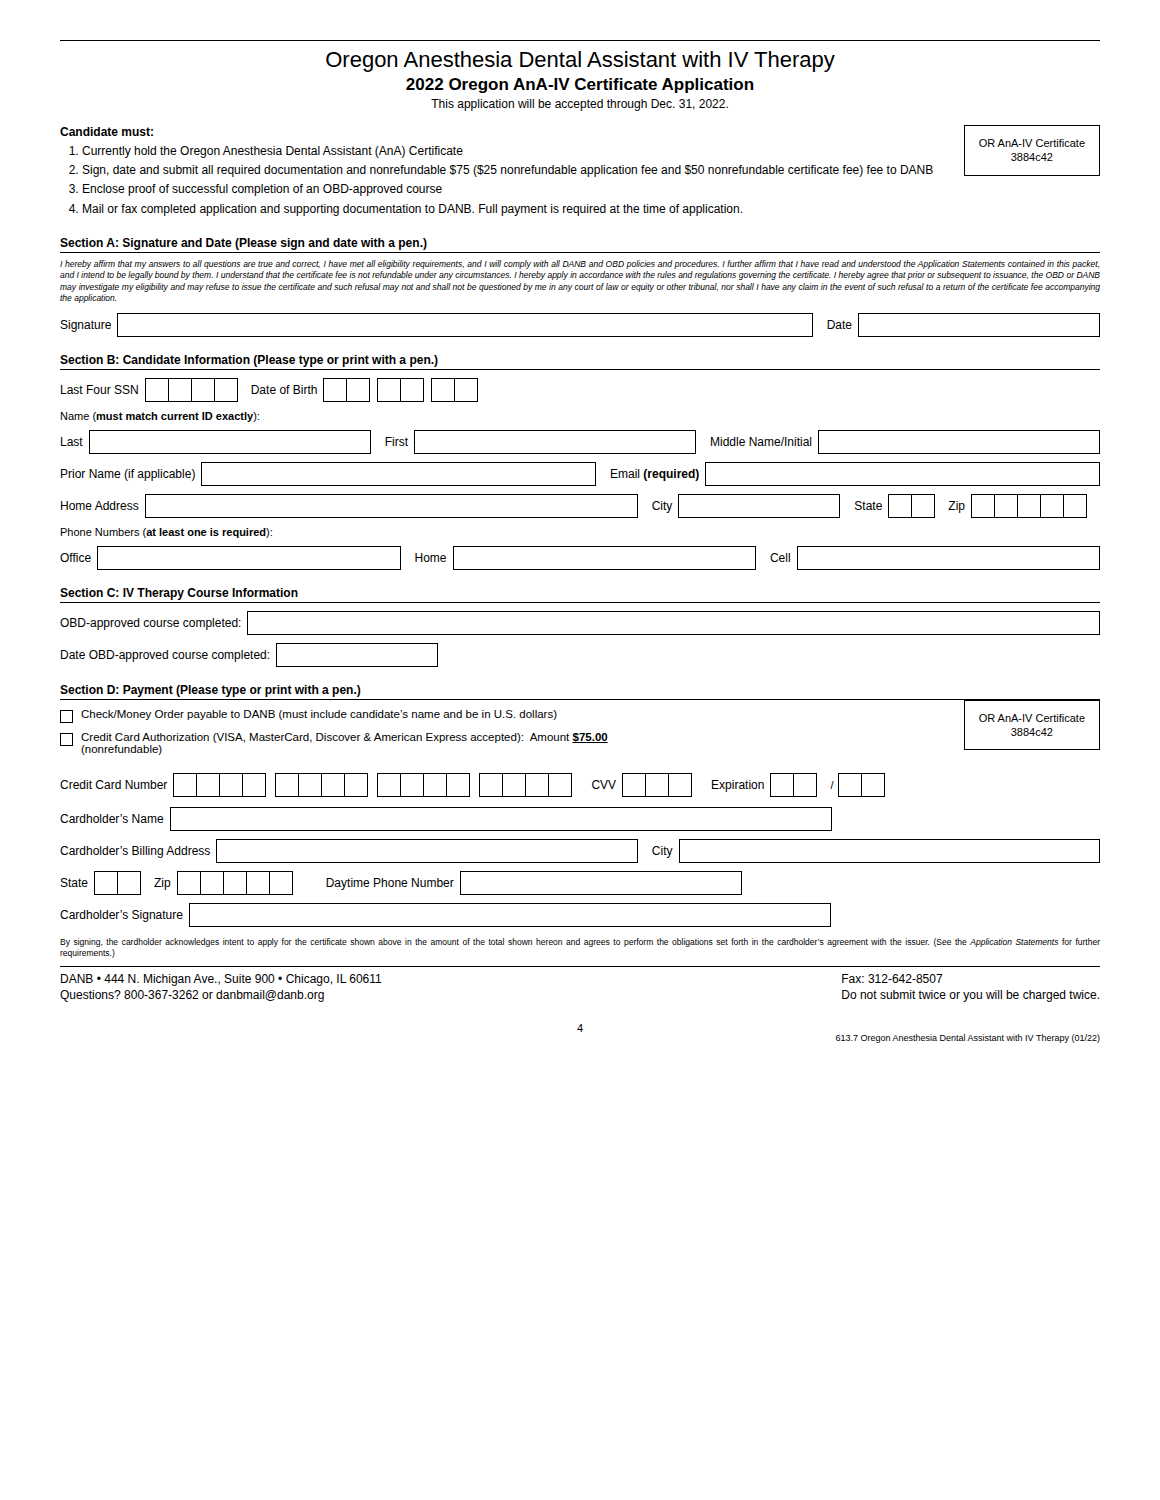Oregon Anesthesia Dental Assistant with IV Therapy
2022 Oregon AnA-IV Certificate Application
This application will be accepted through Dec. 31, 2022.
OR AnA-IV Certificate
3884c42
Candidate must:
Currently hold the Oregon Anesthesia Dental Assistant (AnA) Certificate
Sign, date and submit all required documentation and nonrefundable $75 ($25 nonrefundable application fee and $50 nonrefundable certificate fee) fee to DANB
Enclose proof of successful completion of an OBD-approved course
Mail or fax completed application and supporting documentation to DANB. Full payment is required at the time of application.
Section A: Signature and Date (Please sign and date with a pen.)
I hereby affirm that my answers to all questions are true and correct, I have met all eligibility requirements, and I will comply with all DANB and OBD policies and procedures. I further affirm that I have read and understood the Application Statements contained in this packet, and I intend to be legally bound by them. I understand that the certificate fee is not refundable under any circumstances. I hereby apply in accordance with the rules and regulations governing the certificate. I hereby agree that prior or subsequent to issuance, the OBD or DANB may investigate my eligibility and may refuse to issue the certificate and such refusal may not and shall not be questioned by me in any court of law or equity or other tribunal, nor shall I have any claim in the event of such refusal to a return of the certificate fee accompanying the application.
Signature
Date
Section B: Candidate Information (Please type or print with a pen.)
Last Four SSN
Date of Birth
Name (must match current ID exactly):
Last
First
Middle Name/Initial
Prior Name (if applicable)
Email (required)
Home Address
City
State
Zip
Phone Numbers (at least one is required):
Office
Home
Cell
Section C: IV Therapy Course Information
OBD-approved course completed:
Date OBD-approved course completed:
Section D: Payment (Please type or print with a pen.)
OR AnA-IV Certificate
3884c42
Check/Money Order payable to DANB (must include candidate’s name and be in U.S. dollars)
Credit Card Authorization (VISA, MasterCard, Discover & American Express accepted): Amount $75.00
(nonrefundable)
Credit Card Number
CVV
Expiration
/
Cardholder’s Name
Cardholder’s Billing Address
City
State
Zip
Daytime Phone Number
Cardholder’s Signature
By signing, the cardholder acknowledges intent to apply for the certificate shown above in the amount of the total shown hereon and agrees to perform the obligations set forth in the cardholder’s agreement with the issuer. (See the Application Statements for further requirements.)
DANB • 444 N. Michigan Ave., Suite 900 • Chicago, IL 60611
Questions? 800-367-3262 or danbmail@danb.org
Fax: 312-642-8507
Do not submit twice or you will be charged twice.
4
613.7 Oregon Anesthesia Dental Assistant with IV Therapy (01/22)